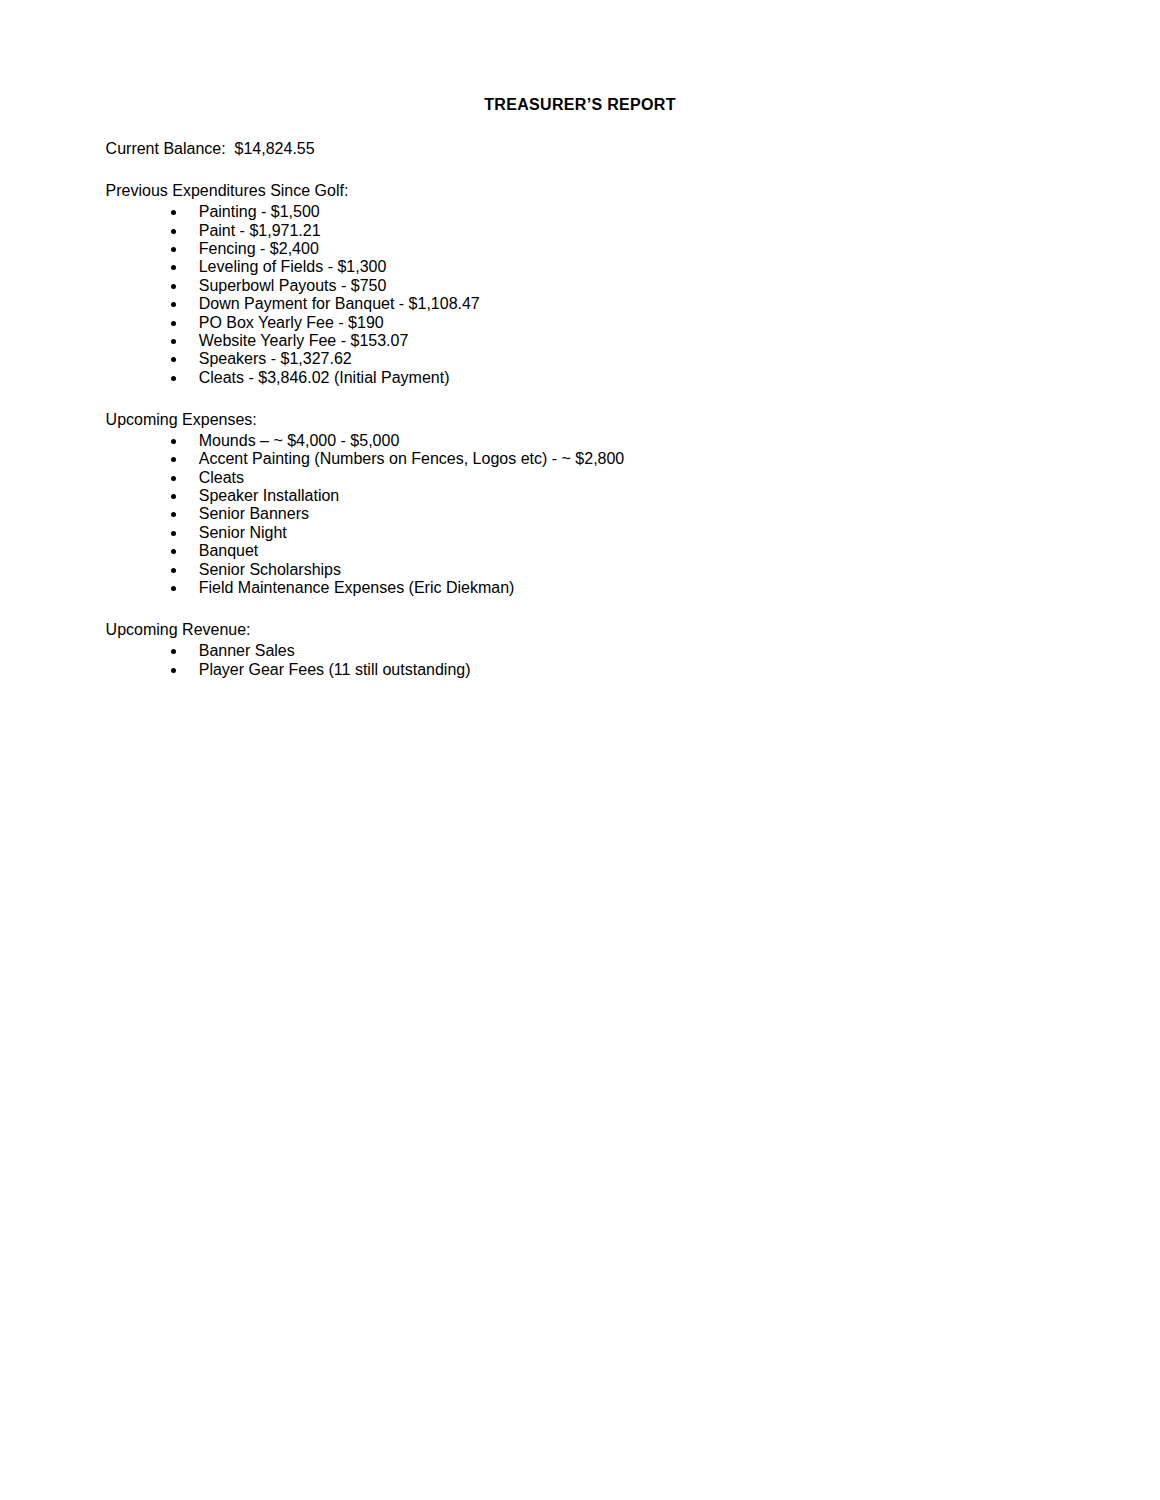TREASURER’S REPORT
Current Balance: $14,824.55
Previous Expenditures Since Golf:
Painting - $1,500
Paint - $1,971.21
Fencing - $2,400
Leveling of Fields - $1,300
Superbowl Payouts - $750
Down Payment for Banquet - $1,108.47
PO Box Yearly Fee - $190
Website Yearly Fee - $153.07
Speakers - $1,327.62
Cleats - $3,846.02 (Initial Payment)
Upcoming Expenses:
Mounds – ~ $4,000 - $5,000
Accent Painting (Numbers on Fences, Logos etc) - ~ $2,800
Cleats
Speaker Installation
Senior Banners
Senior Night
Banquet
Senior Scholarships
Field Maintenance Expenses (Eric Diekman)
Upcoming Revenue:
Banner Sales
Player Gear Fees (11 still outstanding)